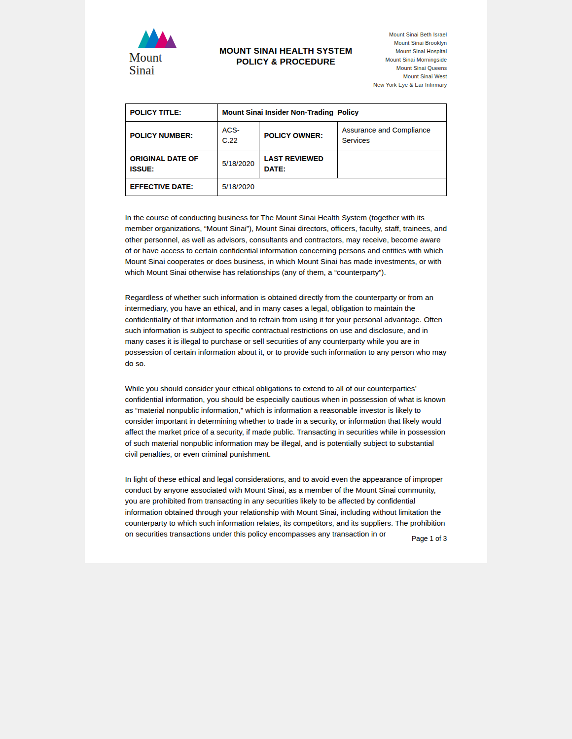Mount Sinai
MOUNT SINAI HEALTH SYSTEM
POLICY & PROCEDURE
Mount Sinai Beth Israel
Mount Sinai Brooklyn
Mount Sinai Hospital
Mount Sinai Morningside
Mount Sinai Queens
Mount Sinai West
New York Eye & Ear Infirmary
| POLICY TITLE: | Mount Sinai Insider Non-Trading Policy |
| POLICY NUMBER: | ACS-C.22 | POLICY OWNER: | Assurance and Compliance Services |
| ORIGINAL DATE OF ISSUE: | 5/18/2020 | LAST REVIEWED DATE: | |
| EFFECTIVE DATE: | 5/18/2020 |
In the course of conducting business for The Mount Sinai Health System (together with its member organizations, “Mount Sinai”), Mount Sinai directors, officers, faculty, staff, trainees, and other personnel, as well as advisors, consultants and contractors, may receive, become aware of or have access to certain confidential information concerning persons and entities with which Mount Sinai cooperates or does business, in which Mount Sinai has made investments, or with which Mount Sinai otherwise has relationships (any of them, a “counterparty”).
Regardless of whether such information is obtained directly from the counterparty or from an intermediary, you have an ethical, and in many cases a legal, obligation to maintain the confidentiality of that information and to refrain from using it for your personal advantage. Often such information is subject to specific contractual restrictions on use and disclosure, and in many cases it is illegal to purchase or sell securities of any counterparty while you are in possession of certain information about it, or to provide such information to any person who may do so.
While you should consider your ethical obligations to extend to all of our counterparties’ confidential information, you should be especially cautious when in possession of what is known as “material nonpublic information,” which is information a reasonable investor is likely to consider important in determining whether to trade in a security, or information that likely would affect the market price of a security, if made public. Transacting in securities while in possession of such material nonpublic information may be illegal, and is potentially subject to substantial civil penalties, or even criminal punishment.
In light of these ethical and legal considerations, and to avoid even the appearance of improper conduct by anyone associated with Mount Sinai, as a member of the Mount Sinai community, you are prohibited from transacting in any securities likely to be affected by confidential information obtained through your relationship with Mount Sinai, including without limitation the counterparty to which such information relates, its competitors, and its suppliers. The prohibition on securities transactions under this policy encompasses any transaction in or
Page 1 of 3